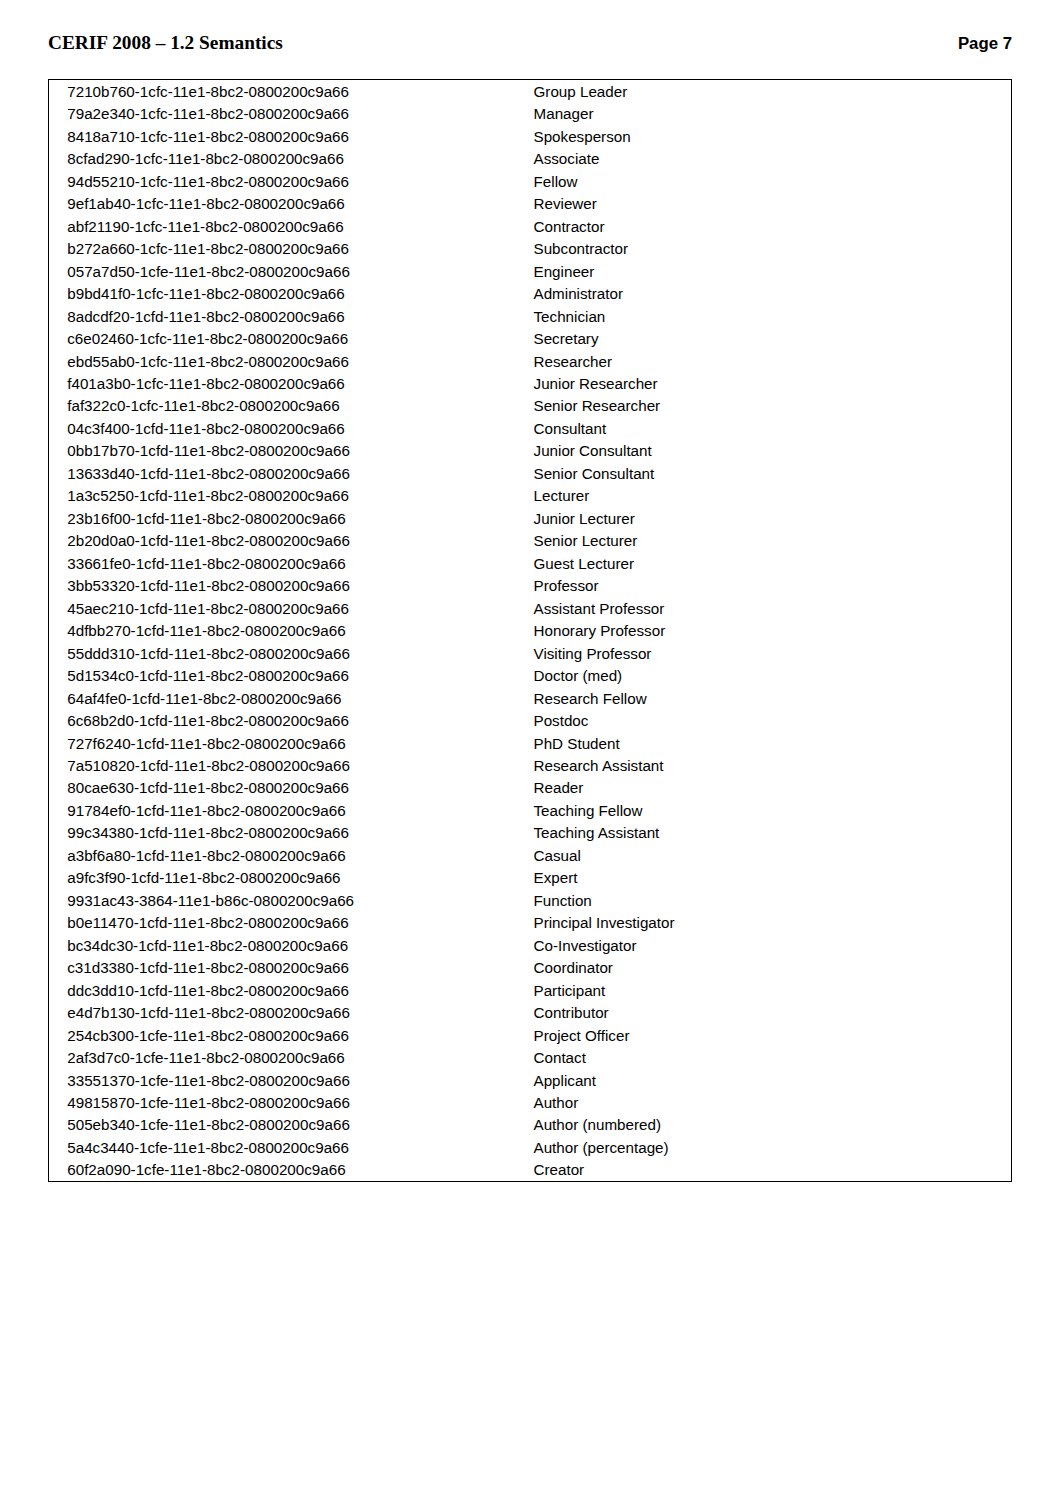CERIF 2008 – 1.2 Semantics Page 7
| 7210b760-1cfc-11e1-8bc2-0800200c9a66 | Group Leader |
| 79a2e340-1cfc-11e1-8bc2-0800200c9a66 | Manager |
| 8418a710-1cfc-11e1-8bc2-0800200c9a66 | Spokesperson |
| 8cfad290-1cfc-11e1-8bc2-0800200c9a66 | Associate |
| 94d55210-1cfc-11e1-8bc2-0800200c9a66 | Fellow |
| 9ef1ab40-1cfc-11e1-8bc2-0800200c9a66 | Reviewer |
| abf21190-1cfc-11e1-8bc2-0800200c9a66 | Contractor |
| b272a660-1cfc-11e1-8bc2-0800200c9a66 | Subcontractor |
| 057a7d50-1cfe-11e1-8bc2-0800200c9a66 | Engineer |
| b9bd41f0-1cfc-11e1-8bc2-0800200c9a66 | Administrator |
| 8adcdf20-1cfd-11e1-8bc2-0800200c9a66 | Technician |
| c6e02460-1cfc-11e1-8bc2-0800200c9a66 | Secretary |
| ebd55ab0-1cfc-11e1-8bc2-0800200c9a66 | Researcher |
| f401a3b0-1cfc-11e1-8bc2-0800200c9a66 | Junior Researcher |
| faf322c0-1cfc-11e1-8bc2-0800200c9a66 | Senior Researcher |
| 04c3f400-1cfd-11e1-8bc2-0800200c9a66 | Consultant |
| 0bb17b70-1cfd-11e1-8bc2-0800200c9a66 | Junior Consultant |
| 13633d40-1cfd-11e1-8bc2-0800200c9a66 | Senior Consultant |
| 1a3c5250-1cfd-11e1-8bc2-0800200c9a66 | Lecturer |
| 23b16f00-1cfd-11e1-8bc2-0800200c9a66 | Junior Lecturer |
| 2b20d0a0-1cfd-11e1-8bc2-0800200c9a66 | Senior Lecturer |
| 33661fe0-1cfd-11e1-8bc2-0800200c9a66 | Guest Lecturer |
| 3bb53320-1cfd-11e1-8bc2-0800200c9a66 | Professor |
| 45aec210-1cfd-11e1-8bc2-0800200c9a66 | Assistant Professor |
| 4dfbb270-1cfd-11e1-8bc2-0800200c9a66 | Honorary Professor |
| 55ddd310-1cfd-11e1-8bc2-0800200c9a66 | Visiting Professor |
| 5d1534c0-1cfd-11e1-8bc2-0800200c9a66 | Doctor (med) |
| 64af4fe0-1cfd-11e1-8bc2-0800200c9a66 | Research Fellow |
| 6c68b2d0-1cfd-11e1-8bc2-0800200c9a66 | Postdoc |
| 727f6240-1cfd-11e1-8bc2-0800200c9a66 | PhD Student |
| 7a510820-1cfd-11e1-8bc2-0800200c9a66 | Research Assistant |
| 80cae630-1cfd-11e1-8bc2-0800200c9a66 | Reader |
| 91784ef0-1cfd-11e1-8bc2-0800200c9a66 | Teaching Fellow |
| 99c34380-1cfd-11e1-8bc2-0800200c9a66 | Teaching Assistant |
| a3bf6a80-1cfd-11e1-8bc2-0800200c9a66 | Casual |
| a9fc3f90-1cfd-11e1-8bc2-0800200c9a66 | Expert |
| 9931ac43-3864-11e1-b86c-0800200c9a66 | Function |
| b0e11470-1cfd-11e1-8bc2-0800200c9a66 | Principal Investigator |
| bc34dc30-1cfd-11e1-8bc2-0800200c9a66 | Co-Investigator |
| c31d3380-1cfd-11e1-8bc2-0800200c9a66 | Coordinator |
| ddc3dd10-1cfd-11e1-8bc2-0800200c9a66 | Participant |
| e4d7b130-1cfd-11e1-8bc2-0800200c9a66 | Contributor |
| 254cb300-1cfe-11e1-8bc2-0800200c9a66 | Project Officer |
| 2af3d7c0-1cfe-11e1-8bc2-0800200c9a66 | Contact |
| 33551370-1cfe-11e1-8bc2-0800200c9a66 | Applicant |
| 49815870-1cfe-11e1-8bc2-0800200c9a66 | Author |
| 505eb340-1cfe-11e1-8bc2-0800200c9a66 | Author (numbered) |
| 5a4c3440-1cfe-11e1-8bc2-0800200c9a66 | Author (percentage) |
| 60f2a090-1cfe-11e1-8bc2-0800200c9a66 | Creator |